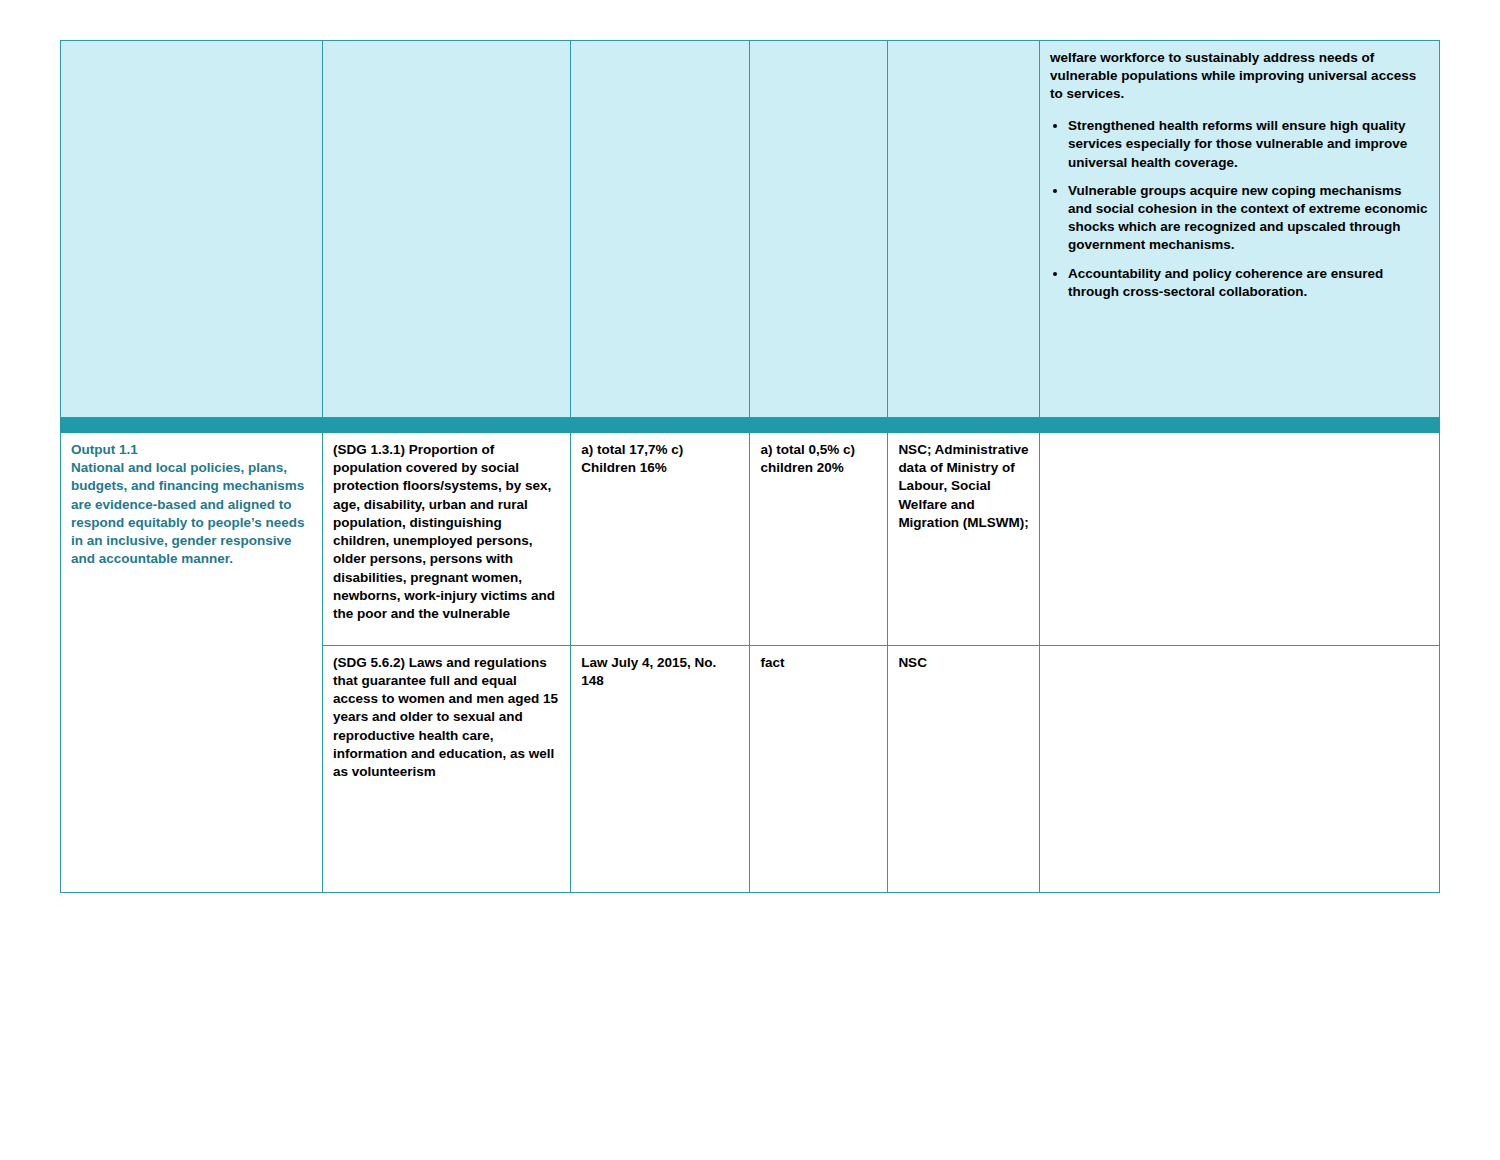| | | | | | welfare workforce to sustainably address needs of vulnerable populations while improving universal access to services. Strengthened health reforms will ensure high quality services especially for those vulnerable and improve universal health coverage. Vulnerable groups acquire new coping mechanisms and social cohesion in the context of extreme economic shocks which are recognized and upscaled through government mechanisms. Accountability and policy coherence are ensured through cross-sectoral collaboration. |
| Output 1.1 National and local policies, plans, budgets, and financing mechanisms are evidence-based and aligned to respond equitably to people’s needs in an inclusive, gender responsive and accountable manner. | (SDG 1.3.1) Proportion of population covered by social protection floors/systems, by sex, age, disability, urban and rural population, distinguishing children, unemployed persons, older persons, persons with disabilities, pregnant women, newborns, work-injury victims and the poor and the vulnerable | a) total 17,7% c) Children 16% | a) total 0,5% c) children 20% | NSC; Administrative data of Ministry of Labour, Social Welfare and Migration (MLSWM); | |
| (SDG 5.6.2) Laws and regulations that guarantee full and equal access to women and men aged 15 years and older to sexual and reproductive health care, information and education, as well as volunteerism | Law July 4, 2015, No. 148 | fact | NSC | |